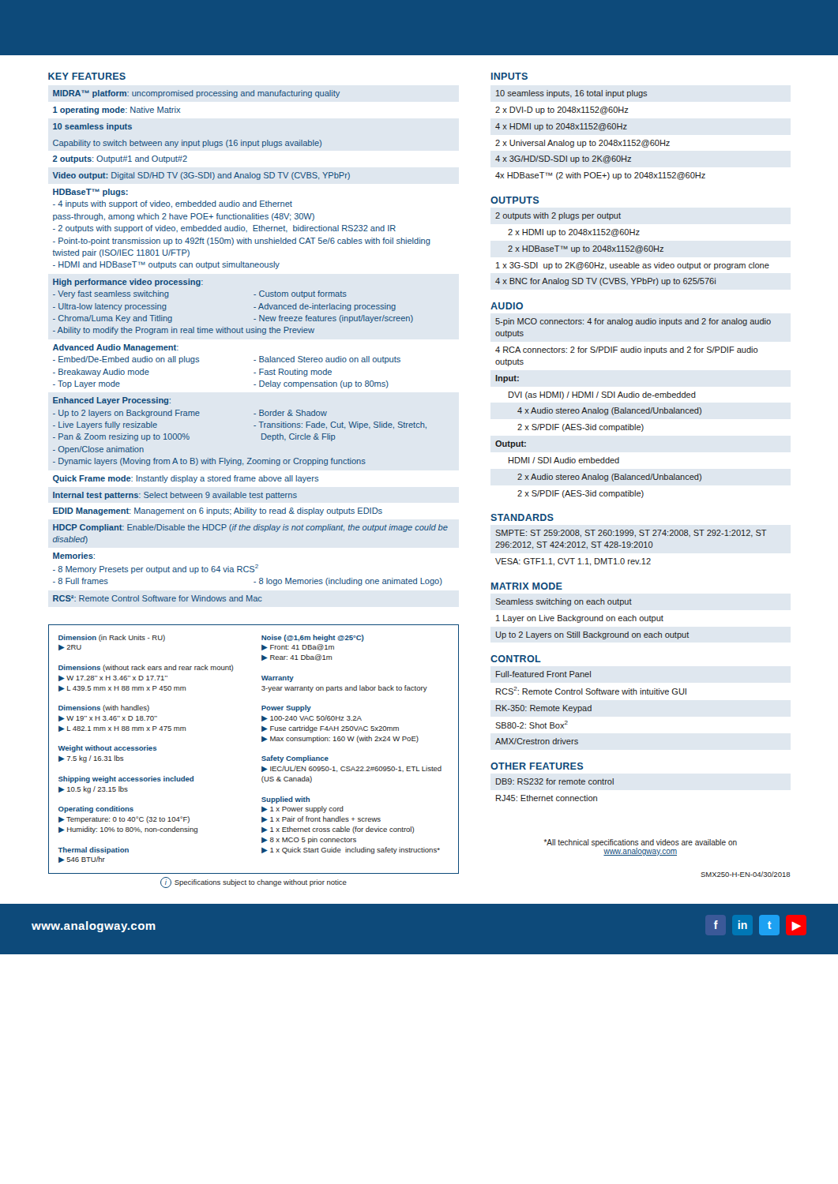KEY FEATURES
MIDRA™ platform: uncompromised processing and manufacturing quality
1 operating mode: Native Matrix
10 seamless inputs
Capability to switch between any input plugs (16 input plugs available)
2 outputs: Output#1 and Output#2
Video output: Digital SD/HD TV (3G-SDI) and Analog SD TV (CVBS, YPbPr)
HDBaseT™ plugs:
- 4 inputs with support of video, embedded audio and Ethernet
pass-through, among which 2 have POE+ functionalities (48V; 30W)
- 2 outputs with support of video, embedded audio, Ethernet, bidirectional RS232 and IR
- Point-to-point transmission up to 492ft (150m) with unshielded CAT 5e/6 cables with foil shielding twisted pair (ISO/IEC 11801 U/FTP)
- HDMI and HDBaseT™ outputs can output simultaneously
High performance video processing:
- Very fast seamless switching
- Ultra-low latency processing
- Chroma/Luma Key and Titling
- Custom output formats
- Advanced de-interlacing processing
- New freeze features (input/layer/screen)
- Ability to modify the Program in real time without using the Preview
Advanced Audio Management:
- Embed/De-Embed audio on all plugs
- Breakaway Audio mode
- Top Layer mode
- Balanced Stereo audio on all outputs
- Fast Routing mode
- Delay compensation (up to 80ms)
Enhanced Layer Processing:
- Up to 2 layers on Background Frame
- Live Layers fully resizable
- Pan & Zoom resizing up to 1000%
- Open/Close animation
- Border & Shadow
- Transitions: Fade, Cut, Wipe, Slide, Stretch,
Depth, Circle & Flip
- Dynamic layers (Moving from A to B) with Flying, Zooming or Cropping functions
Quick Frame mode: Instantly display a stored frame above all layers
Internal test patterns: Select between 9 available test patterns
EDID Management: Management on 6 inputs; Ability to read & display outputs EDIDs
HDCP Compliant: Enable/Disable the HDCP (if the display is not compliant, the output image could be disabled)
Memories:
- 8 Memory Presets per output and up to 64 via RCS2
- 8 Full frames
- 8 logo Memories (including one animated Logo)
RCS²: Remote Control Software for Windows and Mac
Dimension (in Rack Units - RU)
▶ 2RU
Dimensions (without rack ears and rear rack mount)
▶ W 17.28’’ x H 3.46’’ x D 17.71’’
▶ L 439.5 mm x H 88 mm x P 450 mm
Dimensions (with handles)
▶ W 19’’ x H 3.46’’ x D 18.70’’
▶ L 482.1 mm x H 88 mm x P 475 mm
Weight without accessories
▶ 7.5 kg / 16.31 lbs
Shipping weight accessories included
▶ 10.5 kg / 23.15 lbs
Operating conditions
▶ Temperature: 0 to 40°C (32 to 104°F)
▶ Humidity: 10% to 80%, non-condensing
Thermal dissipation
▶ 546 BTU/hr
Noise (@1,6m height @25°C)
▶ Front: 41 DBa@1m
▶ Rear: 41 Dba@1m
Warranty
3-year warranty on parts and labor back to factory
Power Supply
▶ 100-240 VAC 50/60Hz 3.2A
▶ Fuse cartridge F4AH 250VAC 5x20mm
▶ Max consumption: 160 W (with 2x24 W PoE)
Safety Compliance
▶ IEC/UL/EN 60950-1, CSA22.2#60950-1, ETL Listed (US & Canada)
Supplied with
▶ 1 x Power supply cord
▶ 1 x Pair of front handles + screws
▶ 1 x Ethernet cross cable (for device control)
▶ 8 x MCO 5 pin connectors
▶ 1 x Quick Start Guide including safety instructions*
i Specifications subject to change without prior notice
INPUTS
10 seamless inputs, 16 total input plugs
2 x DVI-D up to 2048x1152@60Hz
4 x HDMI up to 2048x1152@60Hz
2 x Universal Analog up to 2048x1152@60Hz
4 x 3G/HD/SD-SDI up to 2K@60Hz
4x HDBaseT™ (2 with POE+) up to 2048x1152@60Hz
OUTPUTS
2 outputs with 2 plugs per output
2 x HDMI up to 2048x1152@60Hz
2 x HDBaseT™ up to 2048x1152@60Hz
1 x 3G-SDI up to 2K@60Hz, useable as video output or program clone
4 x BNC for Analog SD TV (CVBS, YPbPr) up to 625/576i
AUDIO
5-pin MCO connectors: 4 for analog audio inputs and 2 for analog audio outputs
4 RCA connectors: 2 for S/PDIF audio inputs and 2 for S/PDIF audio outputs
Input:
DVI (as HDMI) / HDMI / SDI Audio de-embedded
4 x Audio stereo Analog (Balanced/Unbalanced)
2 x S/PDIF (AES-3id compatible)
Output:
HDMI / SDI Audio embedded
2 x Audio stereo Analog (Balanced/Unbalanced)
2 x S/PDIF (AES-3id compatible)
STANDARDS
SMPTE: ST 259:2008, ST 260:1999, ST 274:2008, ST 292-1:2012, ST 296:2012, ST 424:2012, ST 428-19:2010
VESA: GTF1.1, CVT 1.1, DMT1.0 rev.12
MATRIX MODE
Seamless switching on each output
1 Layer on Live Background on each output
Up to 2 Layers on Still Background on each output
CONTROL
Full-featured Front Panel
RCS2: Remote Control Software with intuitive GUI
RK-350: Remote Keypad
SB80-2: Shot Box2
AMX/Crestron drivers
OTHER FEATURES
DB9: RS232 for remote control
RJ45: Ethernet connection
*All technical specifications and videos are available on
www.analogway.com
SMX250-H-EN-04/30/2018
www.analogway.com
f in t ▶